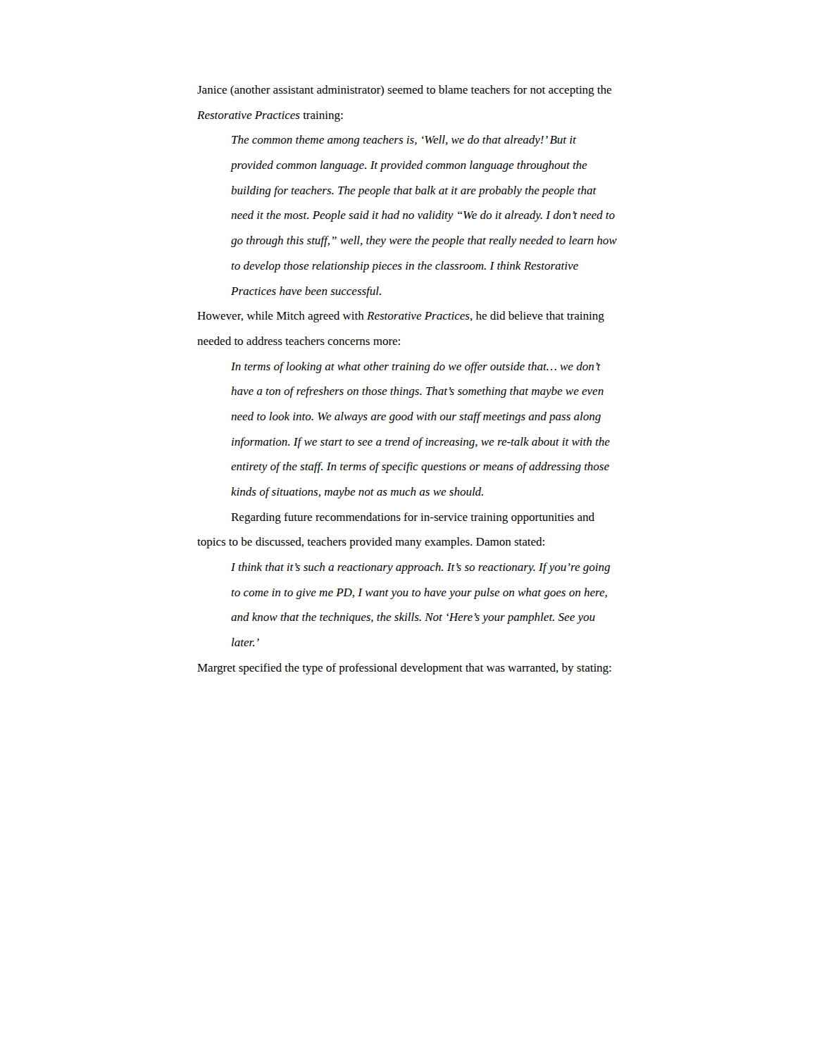Janice (another assistant administrator) seemed to blame teachers for not accepting the Restorative Practices training:
The common theme among teachers is, ‘Well, we do that already!’ But it provided common language. It provided common language throughout the building for teachers. The people that balk at it are probably the people that need it the most. People said it had no validity “We do it already. I don’t need to go through this stuff,” well, they were the people that really needed to learn how to develop those relationship pieces in the classroom. I think Restorative Practices have been successful.
However, while Mitch agreed with Restorative Practices, he did believe that training needed to address teachers concerns more:
In terms of looking at what other training do we offer outside that… we don’t have a ton of refreshers on those things. That’s something that maybe we even need to look into. We always are good with our staff meetings and pass along information. If we start to see a trend of increasing, we re-talk about it with the entirety of the staff. In terms of specific questions or means of addressing those kinds of situations, maybe not as much as we should.
Regarding future recommendations for in-service training opportunities and topics to be discussed, teachers provided many examples. Damon stated:
I think that it’s such a reactionary approach. It’s so reactionary. If you’re going to come in to give me PD, I want you to have your pulse on what goes on here, and know that the techniques, the skills. Not ‘Here’s your pamphlet. See you later.’
Margret specified the type of professional development that was warranted, by stating: